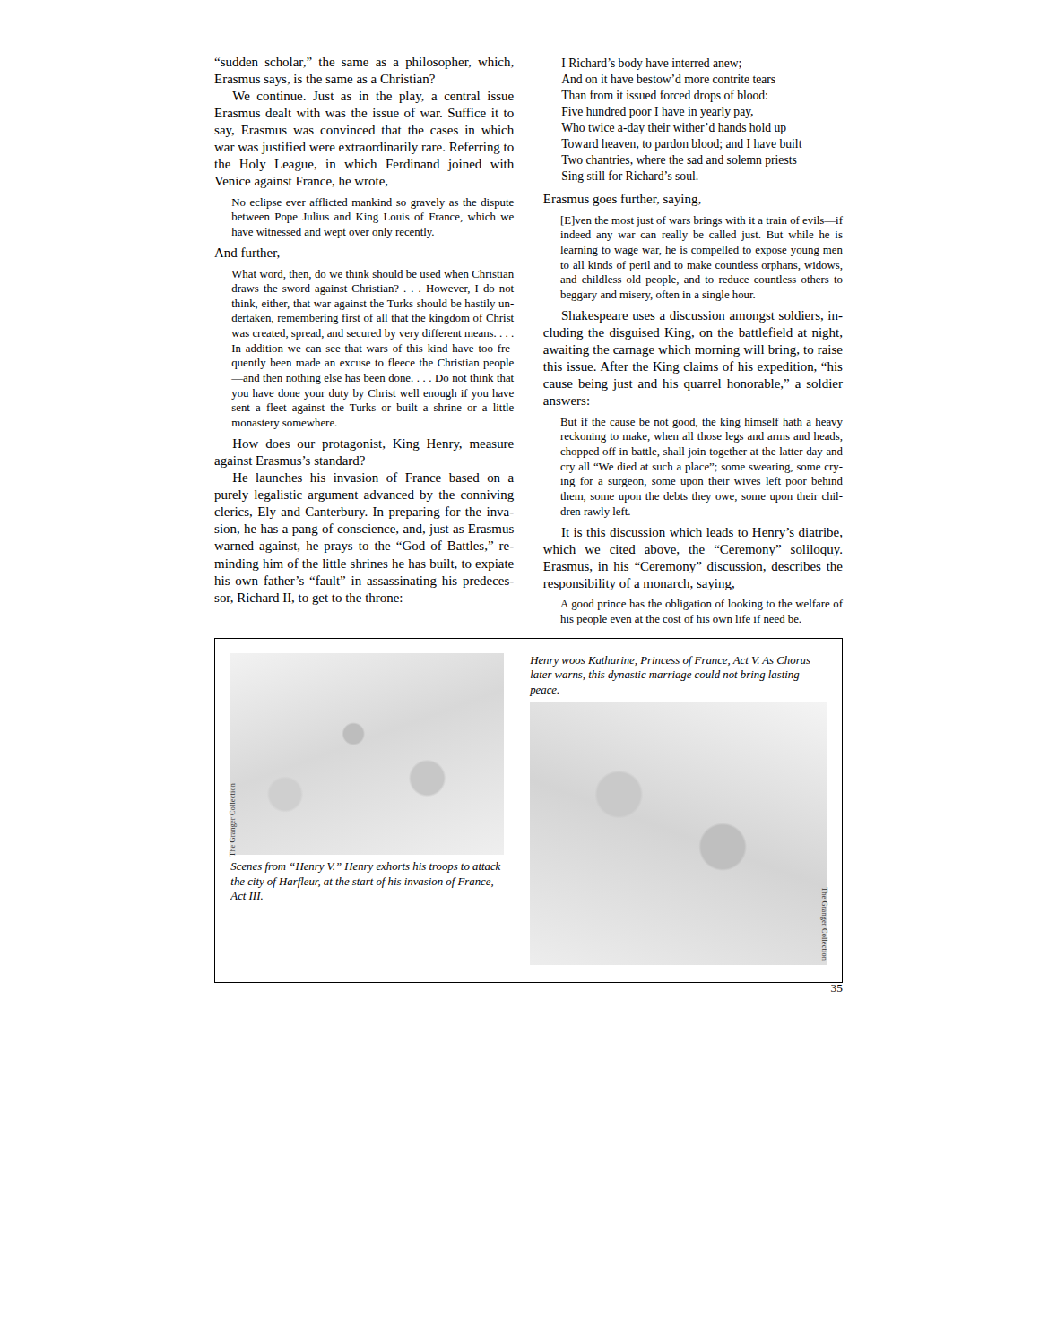“sudden scholar,” the same as a philosopher, which, Erasmus says, is the same as a Christian?
We continue. Just as in the play, a central issue Erasmus dealt with was the issue of war. Suffice it to say, Erasmus was convinced that the cases in which war was justified were extraordinarily rare. Referring to the Holy League, in which Ferdinand joined with Venice against France, he wrote,
No eclipse ever afflicted mankind so gravely as the dispute between Pope Julius and King Louis of France, which we have witnessed and wept over only recently.
And further,
What word, then, do we think should be used when Christian draws the sword against Christian? . . . However, I do not think, either, that war against the Turks should be hastily undertaken, remembering first of all that the kingdom of Christ was created, spread, and secured by very different means. . . . In addition we can see that wars of this kind have too frequently been made an excuse to fleece the Christian people—and then nothing else has been done. . . . Do not think that you have done your duty by Christ well enough if you have sent a fleet against the Turks or built a shrine or a little monastery somewhere.
How does our protagonist, King Henry, measure against Erasmus’s standard?
He launches his invasion of France based on a purely legalistic argument advanced by the conniving clerics, Ely and Canterbury. In preparing for the invasion, he has a pang of conscience, and, just as Erasmus warned against, he prays to the “God of Battles,” reminding him of the little shrines he has built, to expiate his own father’s “fault” in assassinating his predecessor, Richard II, to get to the throne:
I Richard’s body have interred anew;
And on it have bestow’d more contrite tears
Than from it issued forced drops of blood:
Five hundred poor I have in yearly pay,
Who twice a-day their wither’d hands hold up
Toward heaven, to pardon blood; and I have built
Two chantries, where the sad and solemn priests
Sing still for Richard’s soul.
Erasmus goes further, saying,
[E]ven the most just of wars brings with it a train of evils—if indeed any war can really be called just. But while he is learning to wage war, he is compelled to expose young men to all kinds of peril and to make countless orphans, widows, and childless old people, and to reduce countless others to beggary and misery, often in a single hour.
Shakespeare uses a discussion amongst soldiers, including the disguised King, on the battlefield at night, awaiting the carnage which morning will bring, to raise this issue. After the King claims of his expedition, “his cause being just and his quarrel honorable,” a soldier answers:
But if the cause be not good, the king himself hath a heavy reckoning to make, when all those legs and arms and heads, chopped off in battle, shall join together at the latter day and cry all “We died at such a place”; some swearing, some crying for a surgeon, some upon their wives left poor behind them, some upon the debts they owe, some upon their children rawly left.
It is this discussion which leads to Henry’s diatribe, which we cited above, the “Ceremony” soliloquy. Erasmus, in his “Ceremony” discussion, describes the responsibility of a monarch, saying,
A good prince has the obligation of looking to the welfare of his people even at the cost of his own life if need be.
The Granger Collection
Scenes from “Henry V.” Henry exhorts his troops to attack the city of Harfleur, at the start of his invasion of France, Act III.
Henry woos Katharine, Princess of France, Act V. As Chorus later warns, this dynastic marriage could not bring lasting peace.
The Granger Collection
35